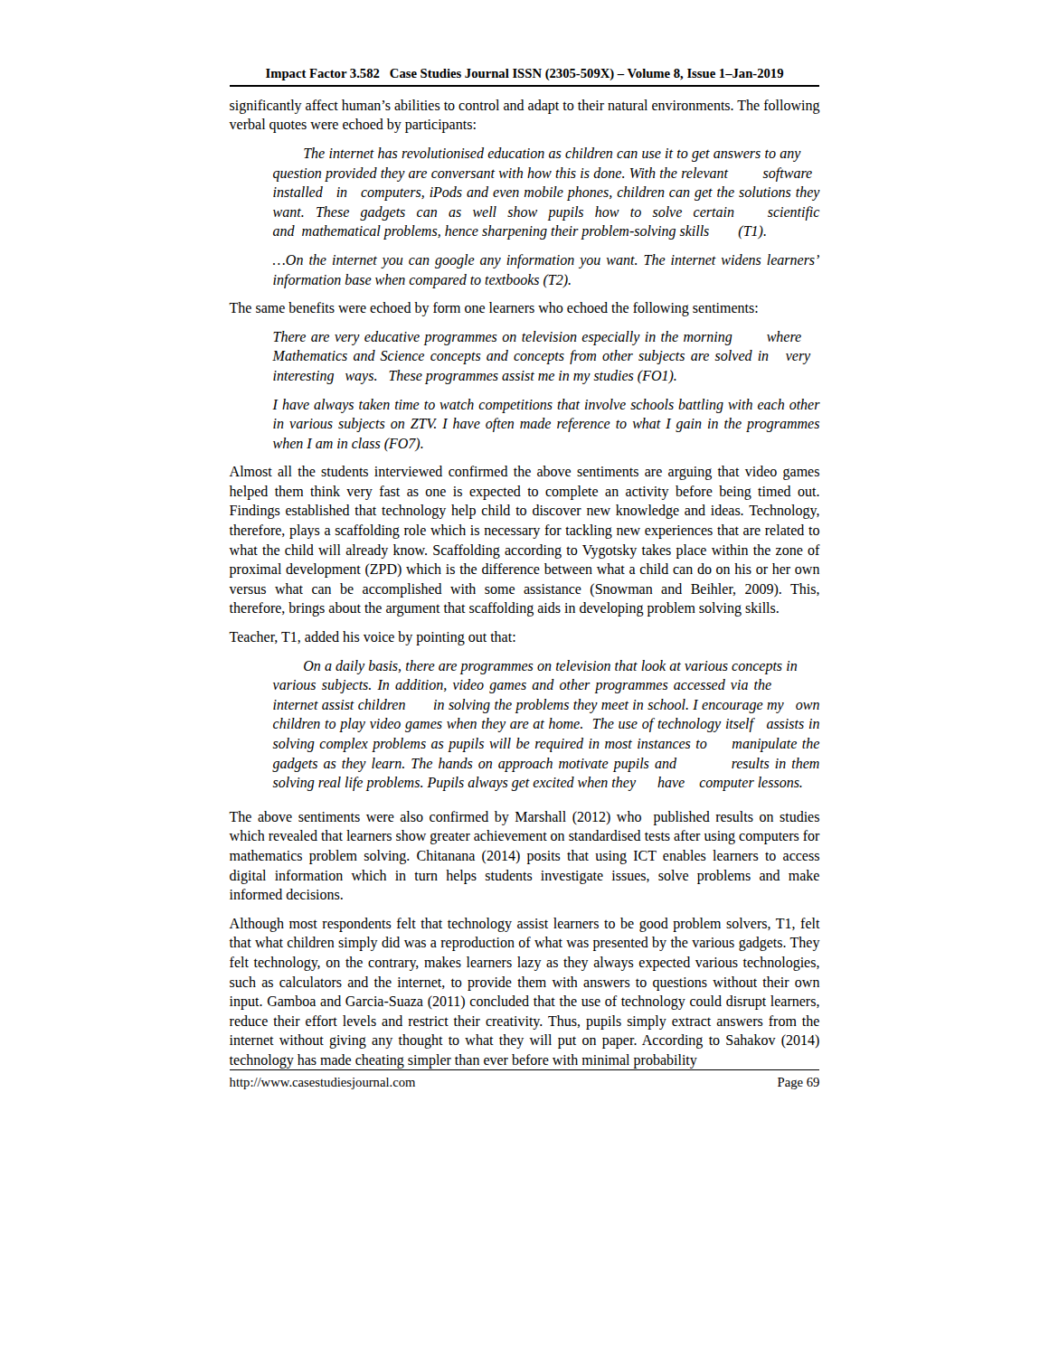Impact Factor 3.582 Case Studies Journal ISSN (2305-509X) – Volume 8, Issue 1–Jan-2019
significantly affect human’s abilities to control and adapt to their natural environments. The following verbal quotes were echoed by participants:
The internet has revolutionised education as children can use it to get answers to any question provided they are conversant with how this is done. With the relevant software installed in computers, iPods and even mobile phones, children can get the solutions they want. These gadgets can as well show pupils how to solve certain scientific and mathematical problems, hence sharpening their problem-solving skills (T1).
…On the internet you can google any information you want. The internet widens learners’ information base when compared to textbooks (T2).
The same benefits were echoed by form one learners who echoed the following sentiments:
There are very educative programmes on television especially in the morning where Mathematics and Science concepts and concepts from other subjects are solved in very interesting ways. These programmes assist me in my studies (FO1).
I have always taken time to watch competitions that involve schools battling with each other in various subjects on ZTV. I have often made reference to what I gain in the programmes when I am in class (FO7).
Almost all the students interviewed confirmed the above sentiments are arguing that video games helped them think very fast as one is expected to complete an activity before being timed out. Findings established that technology help child to discover new knowledge and ideas. Technology, therefore, plays a scaffolding role which is necessary for tackling new experiences that are related to what the child will already know. Scaffolding according to Vygotsky takes place within the zone of proximal development (ZPD) which is the difference between what a child can do on his or her own versus what can be accomplished with some assistance (Snowman and Beihler, 2009). This, therefore, brings about the argument that scaffolding aids in developing problem solving skills.
Teacher, T1, added his voice by pointing out that:
On a daily basis, there are programmes on television that look at various concepts in various subjects. In addition, video games and other programmes accessed via the internet assist children in solving the problems they meet in school. I encourage my own children to play video games when they are at home. The use of technology itself assists in solving complex problems as pupils will be required in most instances to manipulate the gadgets as they learn. The hands on approach motivate pupils and results in them solving real life problems. Pupils always get excited when they have computer lessons.
The above sentiments were also confirmed by Marshall (2012) who published results on studies which revealed that learners show greater achievement on standardised tests after using computers for mathematics problem solving. Chitanana (2014) posits that using ICT enables learners to access digital information which in turn helps students investigate issues, solve problems and make informed decisions.
Although most respondents felt that technology assist learners to be good problem solvers, T1, felt that what children simply did was a reproduction of what was presented by the various gadgets. They felt technology, on the contrary, makes learners lazy as they always expected various technologies, such as calculators and the internet, to provide them with answers to questions without their own input. Gamboa and Garcia-Suaza (2011) concluded that the use of technology could disrupt learners, reduce their effort levels and restrict their creativity. Thus, pupils simply extract answers from the internet without giving any thought to what they will put on paper. According to Sahakov (2014) technology has made cheating simpler than ever before with minimal probability
http://www.casestudiesjournal.com Page 69